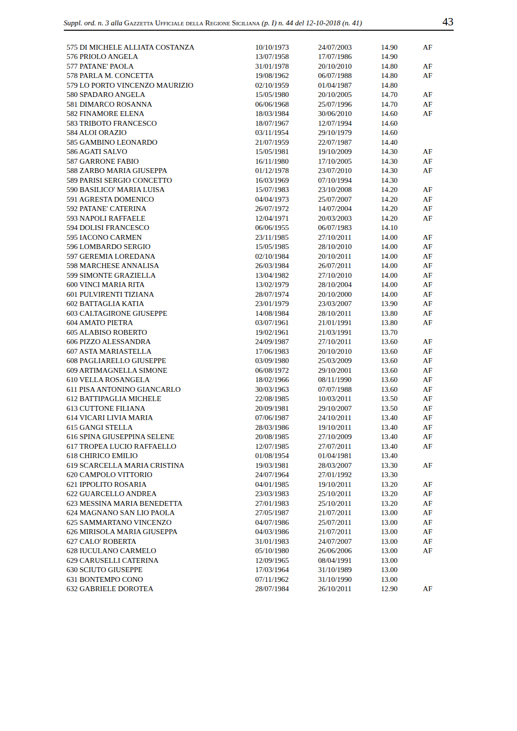Suppl. ord. n. 3 alla Gazzetta Ufficiale della Regione Siciliana (p. I) n. 44 del 12-10-2018 (n. 41)
43
| 575 DI MICHELE ALLIATA COSTANZA | 10/10/1973 | 24/07/2003 | 14.90 | AF |
| 576 PRIOLO ANGELA | 13/07/1958 | 17/07/1986 | 14.90 | |
| 577 PATANE' PAOLA | 31/01/1978 | 20/10/2010 | 14.80 | AF |
| 578 PARLA M. CONCETTA | 19/08/1962 | 06/07/1988 | 14.80 | AF |
| 579 LO PORTO VINCENZO MAURIZIO | 02/10/1959 | 01/04/1987 | 14.80 | |
| 580 SPADARO ANGELA | 15/05/1980 | 20/10/2005 | 14.70 | AF |
| 581 DIMARCO ROSANNA | 06/06/1968 | 25/07/1996 | 14.70 | AF |
| 582 FINAMORE ELENA | 18/03/1984 | 30/06/2010 | 14.60 | AF |
| 583 TRIBOTO FRANCESCO | 18/07/1967 | 12/07/1994 | 14.60 | |
| 584 ALOI ORAZIO | 03/11/1954 | 29/10/1979 | 14.60 | |
| 585 GAMBINO LEONARDO | 21/07/1959 | 22/07/1987 | 14.40 | |
| 586 AGATI SALVO | 15/05/1981 | 19/10/2009 | 14.30 | AF |
| 587 GARRONE FABIO | 16/11/1980 | 17/10/2005 | 14.30 | AF |
| 588 ZARBO MARIA GIUSEPPA | 01/12/1978 | 23/07/2010 | 14.30 | AF |
| 589 PARISI SERGIO CONCETTO | 16/03/1969 | 07/10/1994 | 14.30 | |
| 590 BASILICO' MARIA LUISA | 15/07/1983 | 23/10/2008 | 14.20 | AF |
| 591 AGRESTA DOMENICO | 04/04/1973 | 25/07/2007 | 14.20 | AF |
| 592 PATANE' CATERINA | 26/07/1972 | 14/07/2004 | 14.20 | AF |
| 593 NAPOLI RAFFAELE | 12/04/1971 | 20/03/2003 | 14.20 | AF |
| 594 DOLISI FRANCESCO | 06/06/1955 | 06/07/1983 | 14.10 | |
| 595 IACONO CARMEN | 23/11/1985 | 27/10/2011 | 14.00 | AF |
| 596 LOMBARDO SERGIO | 15/05/1985 | 28/10/2010 | 14.00 | AF |
| 597 GEREMIA LOREDANA | 02/10/1984 | 20/10/2011 | 14.00 | AF |
| 598 MARCHESE ANNALISA | 26/03/1984 | 26/07/2011 | 14.00 | AF |
| 599 SIMONTE GRAZIELLA | 13/04/1982 | 27/10/2010 | 14.00 | AF |
| 600 VINCI MARIA RITA | 13/02/1979 | 28/10/2004 | 14.00 | AF |
| 601 PULVIRENTI TIZIANA | 28/07/1974 | 20/10/2000 | 14.00 | AF |
| 602 BATTAGLIA KATIA | 23/01/1979 | 23/03/2007 | 13.90 | AF |
| 603 CALTAGIRONE GIUSEPPE | 14/08/1984 | 28/10/2011 | 13.80 | AF |
| 604 AMATO PIETRA | 03/07/1961 | 21/01/1991 | 13.80 | AF |
| 605 ALABISO ROBERTO | 19/02/1961 | 21/03/1991 | 13.70 | |
| 606 PIZZO ALESSANDRA | 24/09/1987 | 27/10/2011 | 13.60 | AF |
| 607 ASTA MARIASTELLA | 17/06/1983 | 20/10/2010 | 13.60 | AF |
| 608 PAGLIARELLO GIUSEPPE | 03/09/1980 | 25/03/2009 | 13.60 | AF |
| 609 ARTIMAGNELLA SIMONE | 06/08/1972 | 29/10/2001 | 13.60 | AF |
| 610 VELLA ROSANGELA | 18/02/1966 | 08/11/1990 | 13.60 | AF |
| 611 PISA ANTONINO GIANCARLO | 30/03/1963 | 07/07/1988 | 13.60 | AF |
| 612 BATTIPAGLIA MICHELE | 22/08/1985 | 10/03/2011 | 13.50 | AF |
| 613 CUTTONE FILIANA | 20/09/1981 | 29/10/2007 | 13.50 | AF |
| 614 VICARI LIVIA MARIA | 07/06/1987 | 24/10/2011 | 13.40 | AF |
| 615 GANGI STELLA | 28/03/1986 | 19/10/2011 | 13.40 | AF |
| 616 SPINA GIUSEPPINA SELENE | 20/08/1985 | 27/10/2009 | 13.40 | AF |
| 617 TROPEA LUCIO RAFFAELLO | 12/07/1985 | 27/07/2011 | 13.40 | AF |
| 618 CHIRICO EMILIO | 01/08/1954 | 01/04/1981 | 13.40 | |
| 619 SCARCELLA MARIA CRISTINA | 19/03/1981 | 28/03/2007 | 13.30 | AF |
| 620 CAMPOLO VITTORIO | 24/07/1964 | 27/01/1992 | 13.30 | |
| 621 IPPOLITO ROSARIA | 04/01/1985 | 19/10/2011 | 13.20 | AF |
| 622 GUARCELLO ANDREA | 23/03/1983 | 25/10/2011 | 13.20 | AF |
| 623 MESSINA MARIA BENEDETTA | 27/01/1983 | 25/10/2011 | 13.20 | AF |
| 624 MAGNANO SAN LIO PAOLA | 27/05/1987 | 21/07/2011 | 13.00 | AF |
| 625 SAMMARTANO VINCENZO | 04/07/1986 | 25/07/2011 | 13.00 | AF |
| 626 MIRISOLA MARIA GIUSEPPA | 04/03/1986 | 21/07/2011 | 13.00 | AF |
| 627 CALO' ROBERTA | 31/01/1983 | 24/07/2007 | 13.00 | AF |
| 628 IUCULANO CARMELO | 05/10/1980 | 26/06/2006 | 13.00 | AF |
| 629 CARUSELLI CATERINA | 12/09/1965 | 08/04/1991 | 13.00 | |
| 630 SCIUTO GIUSEPPE | 17/03/1964 | 31/10/1989 | 13.00 | |
| 631 BONTEMPO CONO | 07/11/1962 | 31/10/1990 | 13.00 | |
| 632 GABRIELE DOROTEA | 28/07/1984 | 26/10/2011 | 12.90 | AF |